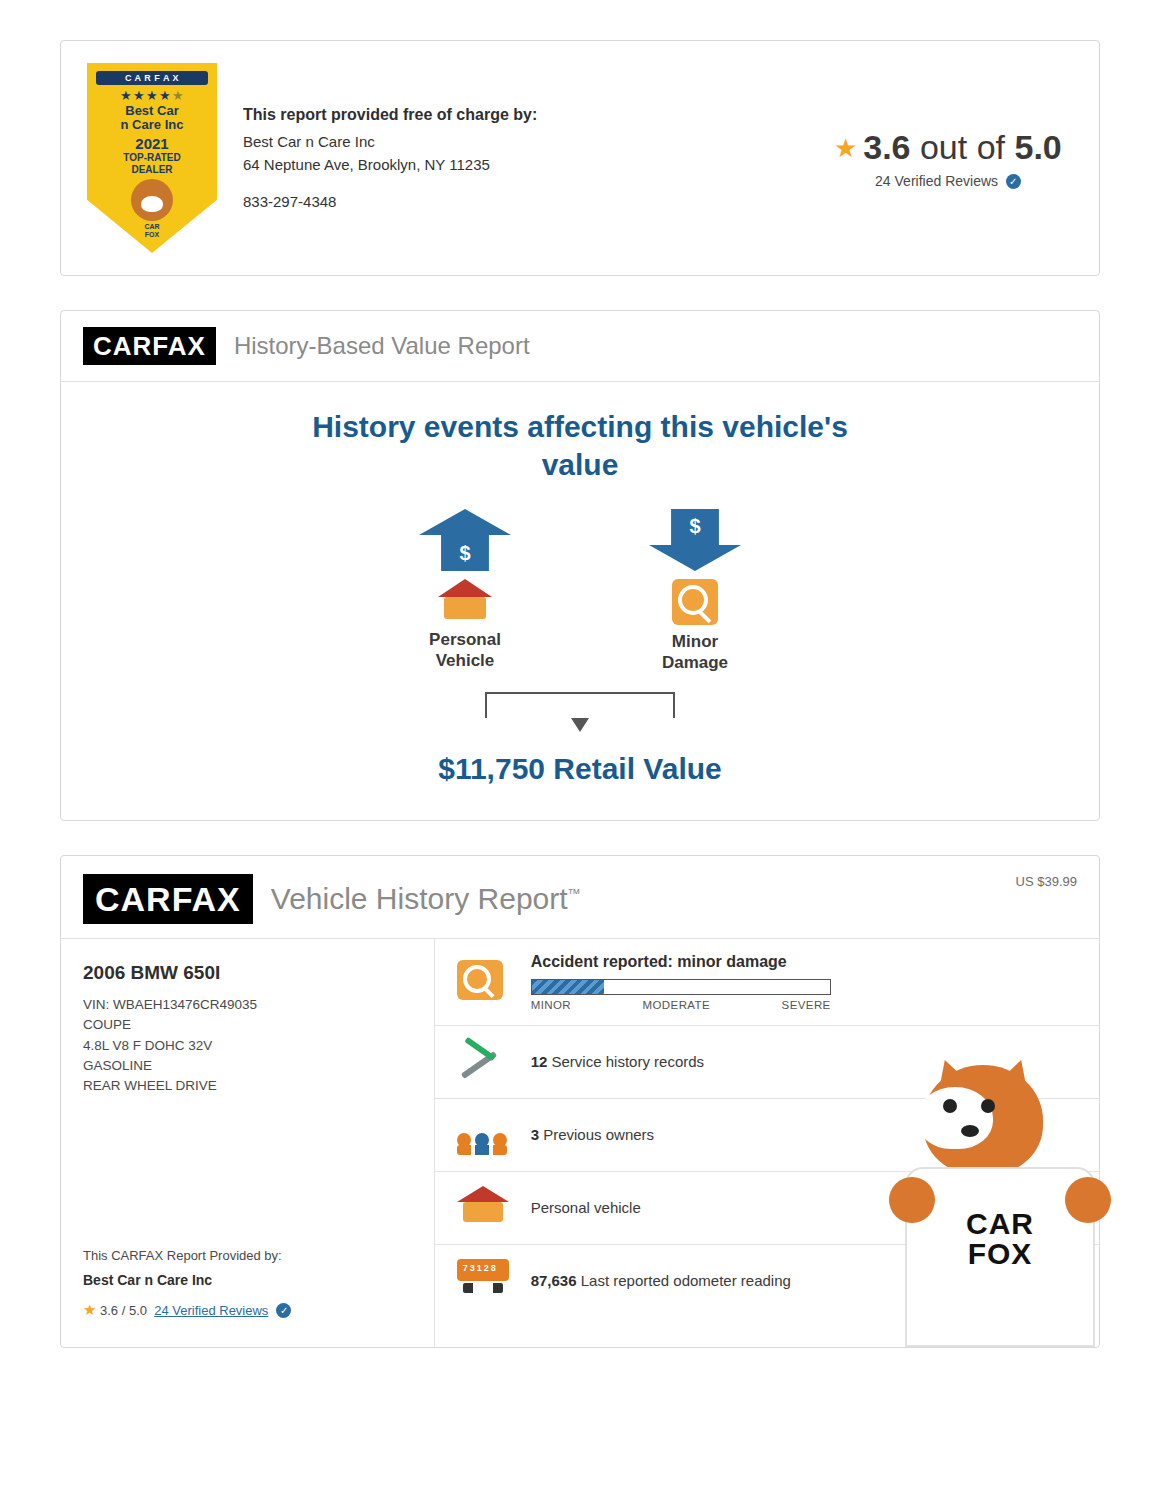C A R F A X
★★★★★
Best Car
n Care Inc
2021
TOP-RATED
DEALER
CAR
FOX
This report provided free of charge by:
Best Car n Care Inc
64 Neptune Ave, Brooklyn, NY 11235
833-297-4348
★3.6 out of 5.0
24 Verified Reviews ✓
CARFAX
History-Based Value Report
History events affecting this vehicle's value
$
Personal
Vehicle
$
Minor
Damage
$11,750 Retail Value
CARFAX
Vehicle History Report™
US $39.99
2006 BMW 650I
VIN: WBAEH13476CR49035
COUPE
4.8L V8 F DOHC 32V
GASOLINE
REAR WHEEL DRIVE
This CARFAX Report Provided by:
Best Car n Care Inc
★3.6 / 5.0 24 Verified Reviews ✓
Accident reported: minor damage
MINOR MODERATE SEVERE
12 Service history records
3 Previous owners
Personal vehicle
87,636 Last reported odometer reading
CAR
FOX